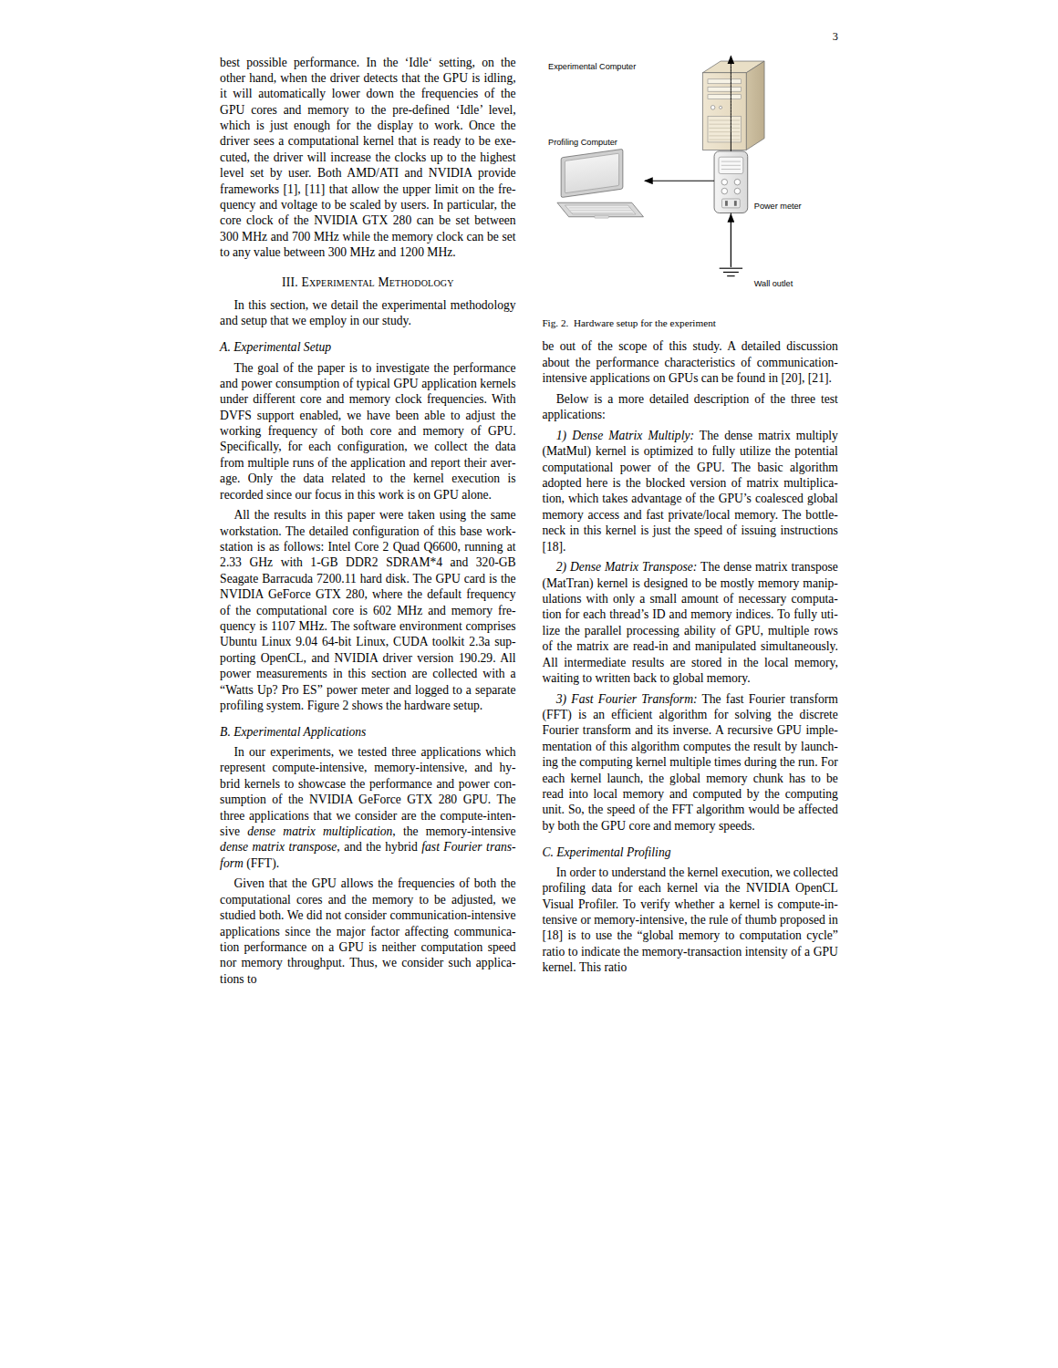3
best possible performance. In the ‘Idle‘ setting, on the other hand, when the driver detects that the GPU is idling, it will automatically lower down the frequencies of the GPU cores and memory to the pre-defined ‘Idle’ level, which is just enough for the display to work. Once the driver sees a computational kernel that is ready to be executed, the driver will increase the clocks up to the highest level set by user. Both AMD/ATI and NVIDIA provide frameworks [1], [11] that allow the upper limit on the frequency and voltage to be scaled by users. In particular, the core clock of the NVIDIA GTX 280 can be set between 300 MHz and 700 MHz while the memory clock can be set to any value between 300 MHz and 1200 MHz.
III. Experimental Methodology
In this section, we detail the experimental methodology and setup that we employ in our study.
A. Experimental Setup
The goal of the paper is to investigate the performance and power consumption of typical GPU application kernels under different core and memory clock frequencies. With DVFS support enabled, we have been able to adjust the working frequency of both core and memory of GPU. Specifically, for each configuration, we collect the data from multiple runs of the application and report their average. Only the data related to the kernel execution is recorded since our focus in this work is on GPU alone.
All the results in this paper were taken using the same workstation. The detailed configuration of this base workstation is as follows: Intel Core 2 Quad Q6600, running at 2.33 GHz with 1-GB DDR2 SDRAM*4 and 320-GB Seagate Barracuda 7200.11 hard disk. The GPU card is the NVIDIA GeForce GTX 280, where the default frequency of the computational core is 602 MHz and memory frequency is 1107 MHz. The software environment comprises Ubuntu Linux 9.04 64-bit Linux, CUDA toolkit 2.3a supporting OpenCL, and NVIDIA driver version 190.29. All power measurements in this section are collected with a “Watts Up? Pro ES” power meter and logged to a separate profiling system. Figure 2 shows the hardware setup.
B. Experimental Applications
In our experiments, we tested three applications which represent compute-intensive, memory-intensive, and hybrid kernels to showcase the performance and power consumption of the NVIDIA GeForce GTX 280 GPU. The three applications that we consider are the compute-intensive dense matrix multiplication, the memory-intensive dense matrix transpose, and the hybrid fast Fourier transform (FFT).
Given that the GPU allows the frequencies of both the computational cores and the memory to be adjusted, we studied both. We did not consider communication-intensive applications since the major factor affecting communication performance on a GPU is neither computation speed nor memory throughput. Thus, we consider such applications to
Experimental Computer Profiling Computer Power meter Wall outlet
Fig. 2. Hardware setup for the experiment
be out of the scope of this study. A detailed discussion about the performance characteristics of communication-intensive applications on GPUs can be found in [20], [21].
Below is a more detailed description of the three test applications:
1) Dense Matrix Multiply: The dense matrix multiply (MatMul) kernel is optimized to fully utilize the potential computational power of the GPU. The basic algorithm adopted here is the blocked version of matrix multiplication, which takes advantage of the GPU’s coalesced global memory access and fast private/local memory. The bottleneck in this kernel is just the speed of issuing instructions [18].
2) Dense Matrix Transpose: The dense matrix transpose (MatTran) kernel is designed to be mostly memory manipulations with only a small amount of necessary computation for each thread’s ID and memory indices. To fully utilize the parallel processing ability of GPU, multiple rows of the matrix are read-in and manipulated simultaneously. All intermediate results are stored in the local memory, waiting to written back to global memory.
3) Fast Fourier Transform: The fast Fourier transform (FFT) is an efficient algorithm for solving the discrete Fourier transform and its inverse. A recursive GPU implementation of this algorithm computes the result by launching the computing kernel multiple times during the run. For each kernel launch, the global memory chunk has to be read into local memory and computed by the computing unit. So, the speed of the FFT algorithm would be affected by both the GPU core and memory speeds.
C. Experimental Profiling
In order to understand the kernel execution, we collected profiling data for each kernel via the NVIDIA OpenCL Visual Profiler. To verify whether a kernel is compute-intensive or memory-intensive, the rule of thumb proposed in [18] is to use the “global memory to computation cycle” ratio to indicate the memory-transaction intensity of a GPU kernel. This ratio